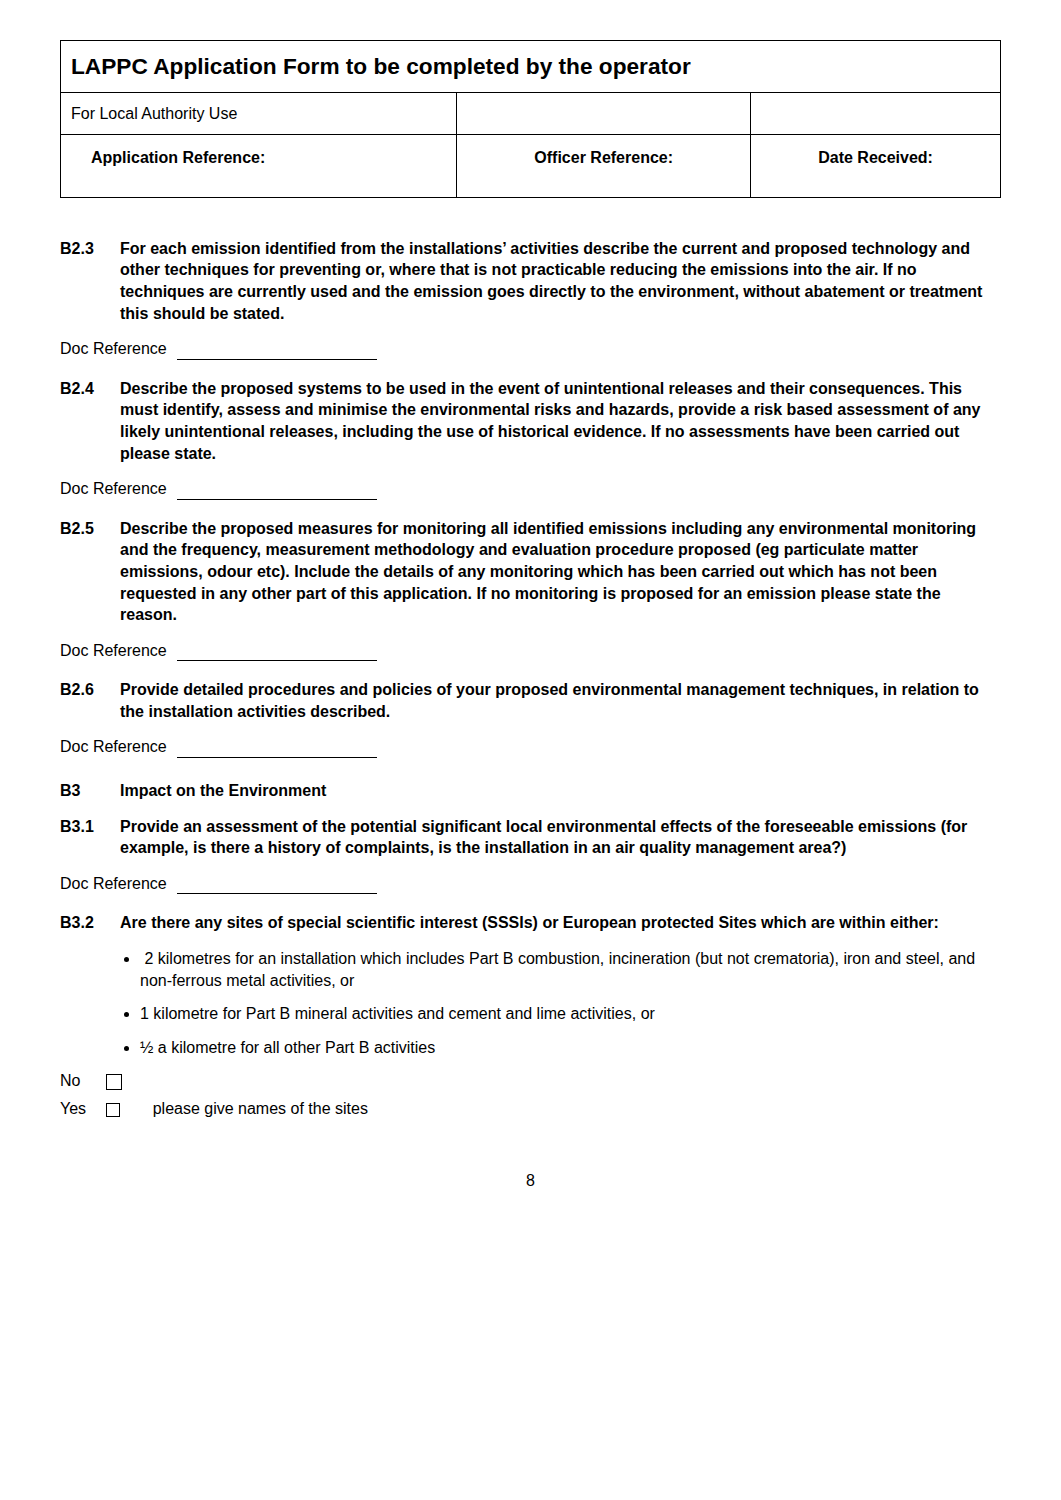| LAPPC Application Form to be completed by the operator |
| For Local Authority Use | | |
| Application Reference: | Officer Reference: | Date Received: |
B2.3
For each emission identified from the installations’ activities describe the current and proposed technology and other techniques for preventing or, where that is not practicable reducing the emissions into the air. If no techniques are currently used and the emission goes directly to the environment, without abatement or treatment this should be stated.
Doc Reference
B2.4
Describe the proposed systems to be used in the event of unintentional releases and their consequences. This must identify, assess and minimise the environmental risks and hazards, provide a risk based assessment of any likely unintentional releases, including the use of historical evidence. If no assessments have been carried out please state.
Doc Reference
B2.5
Describe the proposed measures for monitoring all identified emissions including any environmental monitoring and the frequency, measurement methodology and evaluation procedure proposed (eg particulate matter emissions, odour etc). Include the details of any monitoring which has been carried out which has not been requested in any other part of this application. If no monitoring is proposed for an emission please state the reason.
Doc Reference
B2.6
Provide detailed procedures and policies of your proposed environmental management techniques, in relation to the installation activities described.
Doc Reference
B3 Impact on the Environment
B3.1
Provide an assessment of the potential significant local environmental effects of the foreseeable emissions (for example, is there a history of complaints, is the installation in an air quality management area?)
Doc Reference
B3.2
Are there any sites of special scientific interest (SSSIs) or European protected Sites which are within either:
2 kilometres for an installation which includes Part B combustion, incineration (but not crematoria), iron and steel, and non-ferrous metal activities, or
1 kilometre for Part B mineral activities and cement and lime activities, or
½ a kilometre for all other Part B activities
No
Yes please give names of the sites
8